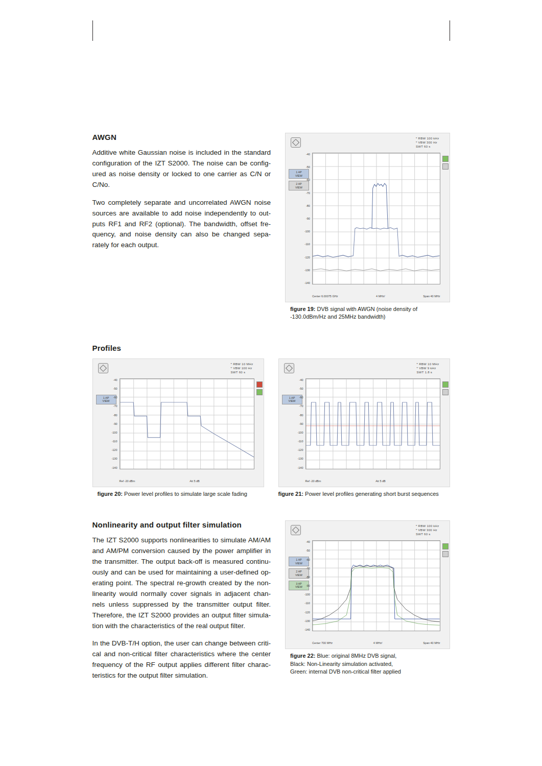AWGN
Additive white Gaussian noise is included in the standard configuration of the IZT S2000. The noise can be configured as noise density or locked to one carrier as C/N or C/No.
Two completely separate and uncorrelated AWGN noise sources are available to add noise independently to outputs RF1 and RF2 (optional). The bandwidth, offset frequency, and noise density can also be changed separately for each output.
* RBW 100 kHz
* VBW 300 Hz
SWT 60 s
1 AP
VIEW
2 AP
VIEW
-40-50-60-70-80-90-100-110-120-130-140
Center 6.00075 GHz 4 MHz/ Span 40 MHz
figure 19: DVB signal with AWGN (noise density of -130.0dBm/Hz and 25MHz bandwidth)
Profiles
* RBW 10 MHz
* VBW 100 Hz
SWT 60 s
1 AP
VIEW
-40-50-60-70-80-90-100-110-120-130-140
Ref -20 dBm Att 5 dB
figure 20: Power level profiles to simulate large scale fading
* RBW 10 MHz
* VBW 9 kHz
SWT 1.8 s
1 AP
VIEW
-40-50-60-70-80-90-100-110-120-130-140
Ref -20 dBm Att 5 dB
figure 21: Power level profiles generating short burst sequences
Nonlinearity and output filter simulation
The IZT S2000 supports nonlinearities to simulate AM/AM and AM/PM conversion caused by the power amplifier in the transmitter. The output back-off is measured continuously and can be used for maintaining a user-defined operating point. The spectral re-growth created by the nonlinearity would normally cover signals in adjacent channels unless suppressed by the transmitter output filter. Therefore, the IZT S2000 provides an output filter simulation with the characteristics of the real output filter.
In the DVB-T/H option, the user can change between critical and non-critical filter characteristics where the center frequency of the RF output applies different filter characteristics for the output filter simulation.
* RBW 100 kHz
* VBW 300 Hz
SWT 60 s
1 AP
VIEW
2 AP
VIEW
3 AP
VIEW
-40-50-60-70-80-90-100-110-120-130-140
Center 700 MHz 4 MHz/ Span 40 MHz
figure 22: Blue: original 8MHz DVB signal,
Black: Non-Linearity simulation activated,
Green: internal DVB non-critical filter applied